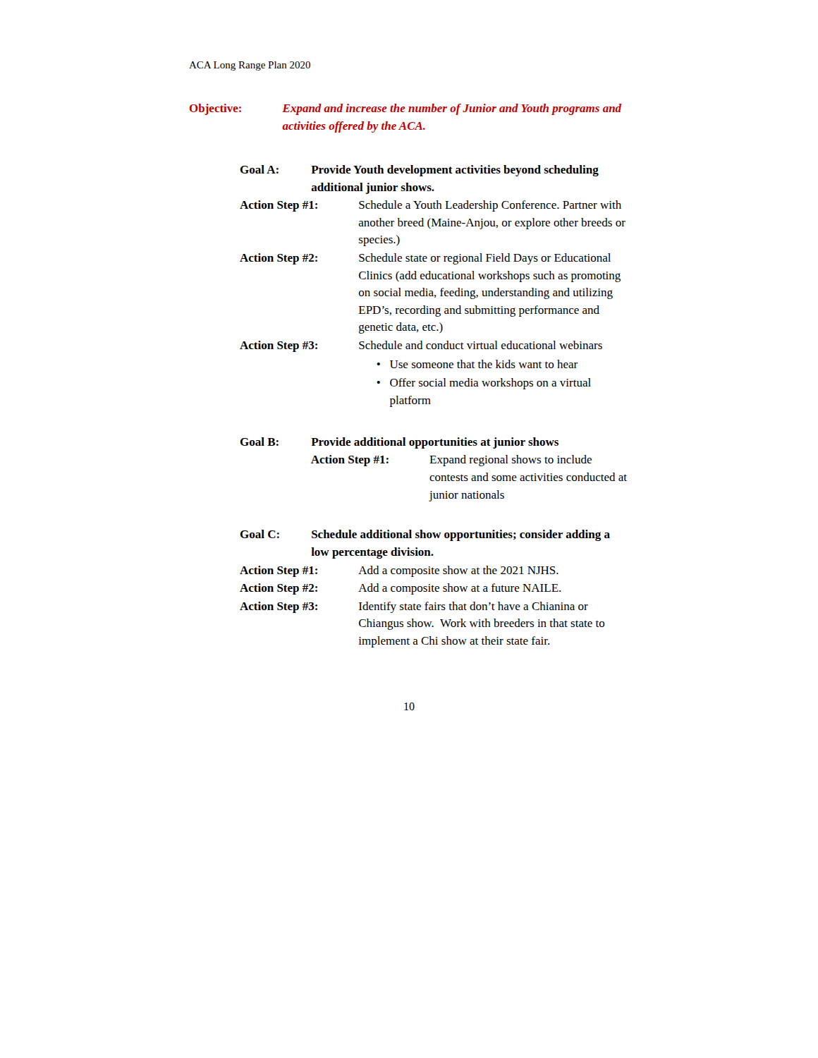ACA Long Range Plan 2020
Objective:
Expand and increase the number of Junior and Youth programs and activities offered by the ACA.
Goal A:
Provide Youth development activities beyond scheduling additional junior shows.
Action Step #1:
Schedule a Youth Leadership Conference. Partner with another breed (Maine-Anjou, or explore other breeds or species.)
Action Step #2:
Schedule state or regional Field Days or Educational Clinics (add educational workshops such as promoting on social media, feeding, understanding and utilizing EPD’s, recording and submitting performance and genetic data, etc.)
Action Step #3:
Schedule and conduct virtual educational webinars
Use someone that the kids want to hear
Offer social media workshops on a virtual platform
Goal B:
Provide additional opportunities at junior shows
Action Step #1:
Expand regional shows to include contests and some activities conducted at junior nationals
Goal C:
Schedule additional show opportunities; consider adding a low percentage division.
Action Step #1:
Add a composite show at the 2021 NJHS.
Action Step #2:
Add a composite show at a future NAILE.
Action Step #3:
Identify state fairs that don’t have a Chianina or Chiangus show. Work with breeders in that state to implement a Chi show at their state fair.
10